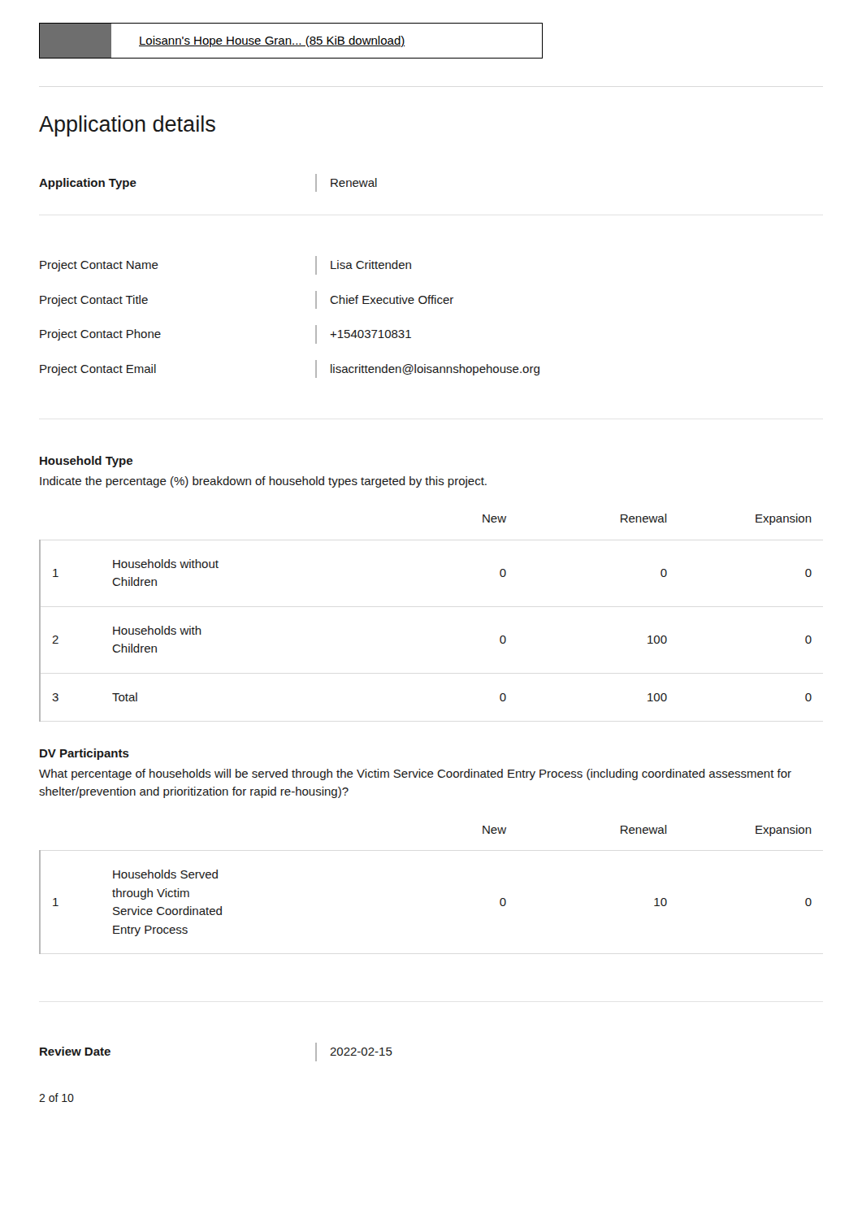Loisann's Hope House Gran... (85 KiB download)
Application details
Application Type
Renewal
Project Contact Name
Lisa Crittenden
Project Contact Title
Chief Executive Officer
Project Contact Phone
+15403710831
Project Contact Email
lisacrittenden@loisannshopehouse.org
Household Type
Indicate the percentage (%) breakdown of household types targeted by this project.
| | | New | Renewal | Expansion |
| --- | --- | --- | --- | --- |
| 1 | Households without Children | 0 | 0 | 0 |
| 2 | Households with Children | 0 | 100 | 0 |
| 3 | Total | 0 | 100 | 0 |
DV Participants
What percentage of households will be served through the Victim Service Coordinated Entry Process (including coordinated assessment for shelter/prevention and prioritization for rapid re-housing)?
| | | New | Renewal | Expansion |
| --- | --- | --- | --- | --- |
| 1 | Households Served through Victim Service Coordinated Entry Process | 0 | 10 | 0 |
Review Date
2022-02-15
2 of 10